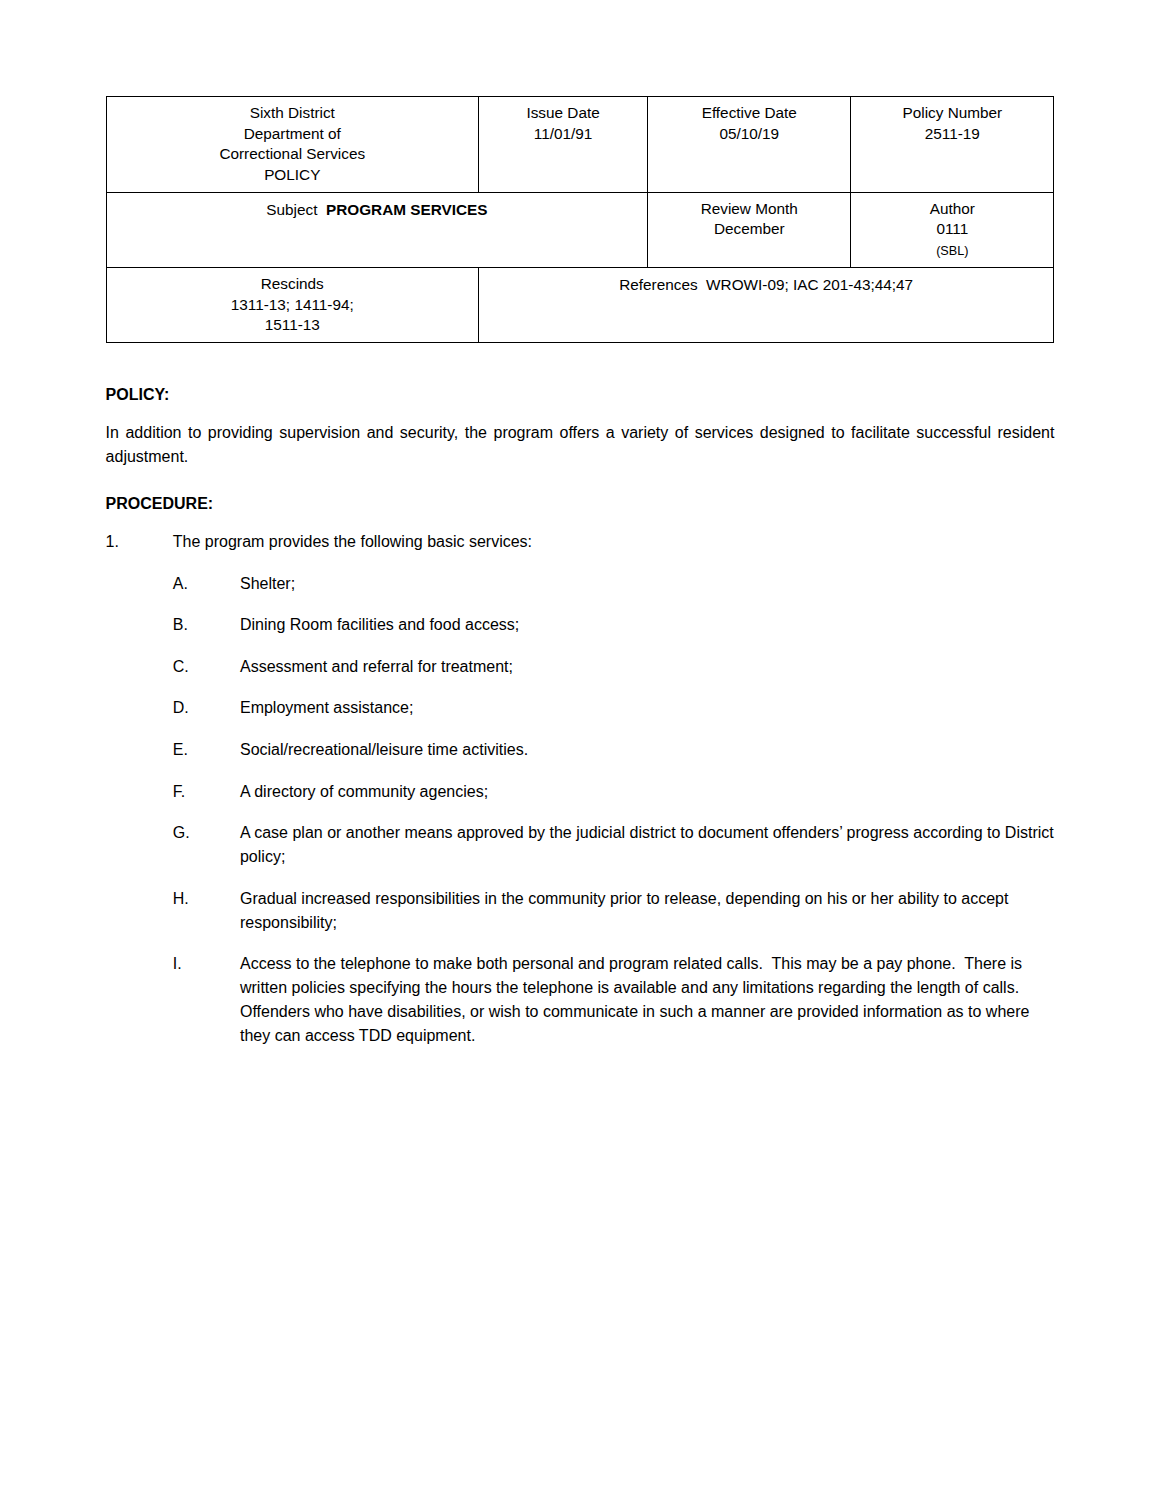| Sixth District Department of Correctional Services POLICY | Issue Date 11/01/91 | Effective Date 05/10/19 | Policy Number 2511-19 |
| Subject PROGRAM SERVICES | Review Month December | Author 0111 (SBL) |
| Rescinds 1311-13; 1411-94; 1511-13 | References WROWI-09; IAC 201-43;44;47 |
POLICY:
In addition to providing supervision and security, the program offers a variety of services designed to facilitate successful resident adjustment.
PROCEDURE:
1. The program provides the following basic services:
A. Shelter;
B. Dining Room facilities and food access;
C. Assessment and referral for treatment;
D. Employment assistance;
E. Social/recreational/leisure time activities.
F. A directory of community agencies;
G. A case plan or another means approved by the judicial district to document offenders’ progress according to District policy;
H. Gradual increased responsibilities in the community prior to release, depending on his or her ability to accept responsibility;
I. Access to the telephone to make both personal and program related calls. This may be a pay phone. There is written policies specifying the hours the telephone is available and any limitations regarding the length of calls. Offenders who have disabilities, or wish to communicate in such a manner are provided information as to where they can access TDD equipment.